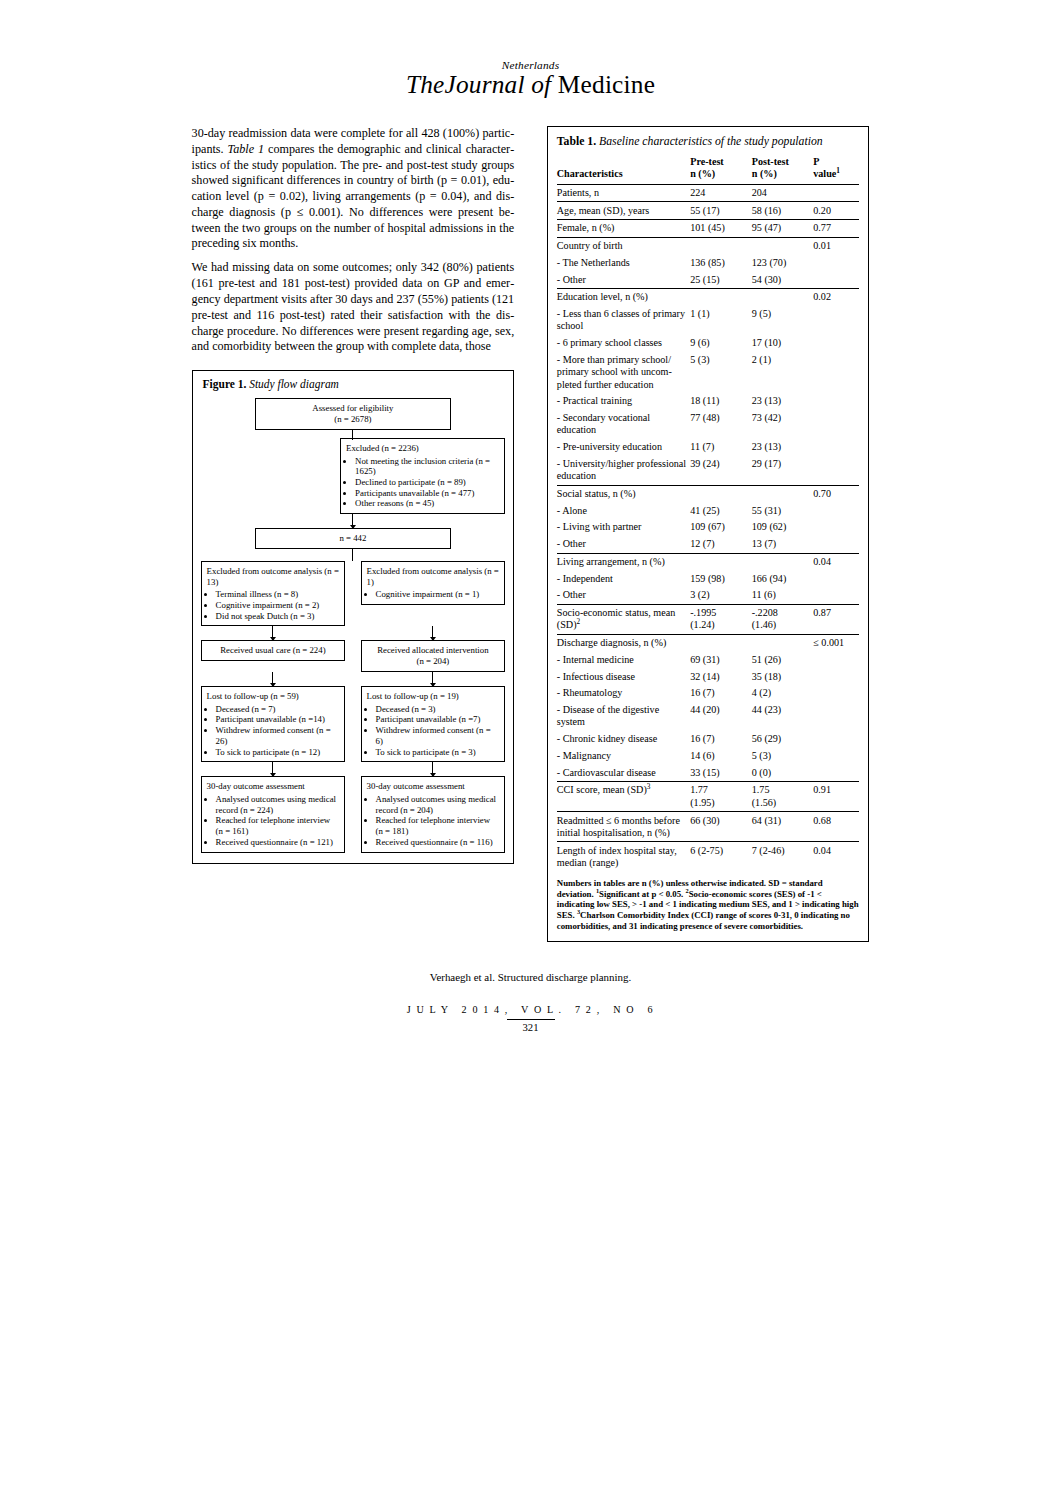Netherlands
The Journal of Medicine
30-day readmission data were complete for all 428 (100%) participants. Table 1 compares the demographic and clinical characteristics of the study population. The pre- and post-test study groups showed significant differences in country of birth (p = 0.01), education level (p = 0.02), living arrangements (p = 0.04), and discharge diagnosis (p ≤ 0.001). No differences were present between the two groups on the number of hospital admissions in the preceding six months.
We had missing data on some outcomes; only 342 (80%) patients (161 pre-test and 181 post-test) provided data on GP and emergency department visits after 30 days and 237 (55%) patients (121 pre-test and 116 post-test) rated their satisfaction with the discharge procedure. No differences were present regarding age, sex, and comorbidity between the group with complete data, those
Figure 1. Study flow diagram
Assessed for eligibility
(n = 2678)
Excluded (n = 2236)
Not meeting the inclusion criteria (n = 1625)
Declined to participate (n = 89)
Participants unavailable (n = 477)
Other reasons (n = 45)
n = 442
Excluded from outcome analysis (n = 13)
Terminal illness (n = 8)
Cognitive impairment (n = 2)
Did not speak Dutch (n = 3)
Excluded from outcome analysis (n = 1)
Cognitive impairment (n = 1)
Received usual care (n = 224)
Received allocated intervention
(n = 204)
Lost to follow-up (n = 59)
Deceased (n = 7)
Participant unavailable (n =14)
Withdrew informed consent (n = 26)
To sick to participate (n = 12)
Lost to follow-up (n = 19)
Deceased (n = 3)
Participant unavailable (n =7)
Withdrew informed consent (n = 6)
To sick to participate (n = 3)
30-day outcome assessment
Analysed outcomes using medical record (n = 224)
Reached for telephone interview (n = 161)
Received questionnaire (n = 121)
30-day outcome assessment
Analysed outcomes using medical record (n = 204)
Reached for telephone interview (n = 181)
Received questionnaire (n = 116)
Table 1. Baseline characteristics of the study population
| Characteristics | Pre-test n (%) | Post-test n (%) | P value 1 |
| --- | --- | --- | --- |
| Patients, n | 224 | 204 | |
| Age, mean (SD), years | 55 (17) | 58 (16) | 0.20 |
| Female, n (%) | 101 (45) | 95 (47) | 0.77 |
| Country of birth | | | 0.01 |
| - The Netherlands | 136 (85) | 123 (70) | |
| - Other | 25 (15) | 54 (30) | |
| Education level, n (%) | | | 0.02 |
| - Less than 6 classes of primary school | 1 (1) | 9 (5) | |
| - 6 primary school classes | 9 (6) | 17 (10) | |
| - More than primary school/ primary school with uncom- pleted further education | 5 (3) | 2 (1) | |
| - Practical training | 18 (11) | 23 (13) | |
| - Secondary vocational education | 77 (48) | 73 (42) | |
| - Pre-university education | 11 (7) | 23 (13) | |
| - University/higher professional education | 39 (24) | 29 (17) | |
| Social status, n (%) | | | 0.70 |
| - Alone | 41 (25) | 55 (31) | |
| - Living with partner | 109 (67) | 109 (62) | |
| - Other | 12 (7) | 13 (7) | |
| Living arrangement, n (%) | | | 0.04 |
| - Independent | 159 (98) | 166 (94) | |
| - Other | 3 (2) | 11 (6) | |
| Socio-economic status, mean (SD) 2 | -.1995 (1.24) | -.2208 (1.46) | 0.87 |
| Discharge diagnosis, n (%) | | | ≤ 0.001 |
| - Internal medicine | 69 (31) | 51 (26) | |
| - Infectious disease | 32 (14) | 35 (18) | |
| - Rheumatology | 16 (7) | 4 (2) | |
| - Disease of the digestive system | 44 (20) | 44 (23) | |
| - Chronic kidney disease | 16 (7) | 56 (29) | |
| - Malignancy | 14 (6) | 5 (3) | |
| - Cardiovascular disease | 33 (15) | 0 (0) | |
| CCI score, mean (SD) 3 | 1.77 (1.95) | 1.75 (1.56) | 0.91 |
| Readmitted ≤ 6 months before initial hospitalisation, n (%) | 66 (30) | 64 (31) | 0.68 |
| Length of index hospital stay, median (range) | 6 (2-75) | 7 (2-46) | 0.04 |
Numbers in tables are n (%) unless otherwise indicated. SD = standard deviation. 1Significant at p < 0.05. 2Socio-economic scores (SES) of -1 < indicating low SES, > -1 and < 1 indicating medium SES, and 1 > indicating high SES. 3Charlson Comorbidity Index (CCI) range of scores 0-31, 0 indicating no comorbidities, and 31 indicating presence of severe comorbidities.
Verhaegh et al. Structured discharge planning.
J U L Y 2 0 1 4 , V O L . 7 2 , N O 6
321